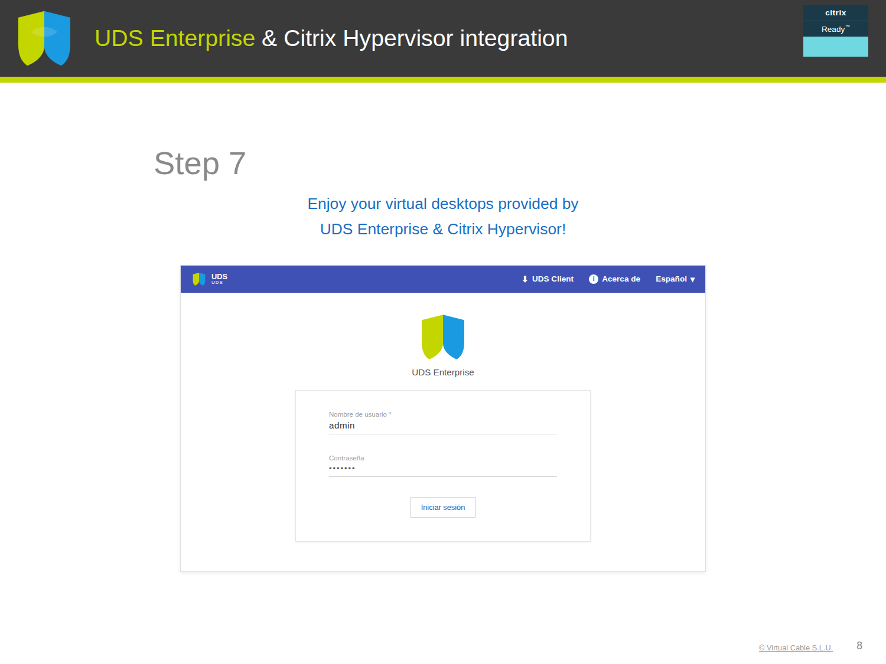UDS Enterprise & Citrix Hypervisor integration
citrix
Ready™
Step 7
Enjoy your virtual desktops provided by
UDS Enterprise & Citrix Hypervisor!
UDSUDS
⬇ UDS Client i Acerca de Español ▾
UDS Enterprise
Nombre de usuario *
admin
Contraseña
•••••••
Iniciar sesión
© Virtual Cable S.L.U. 8